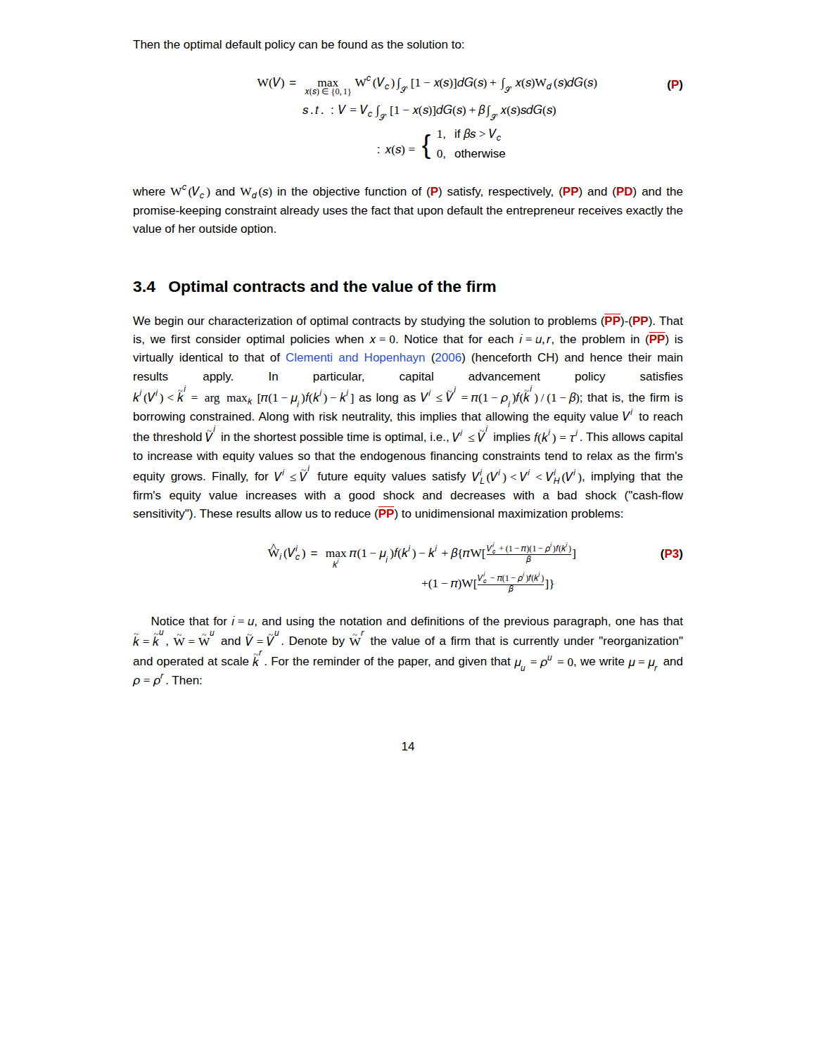Then the optimal default policy can be found as the solution to:
(P)
W(V) = max x(s)∈{0,1} Wc (Vc) ∫𝒮 [1−x(s)] dG(s) + ∫𝒮 x(s) Wd (s) dG(s)
s.t. : V= Vc ∫𝒮 [1−x(s)] dG(s) +β ∫𝒮 x(s) sdG(s)
: x(s)= {
| 1 , | if β s > V c |
| 0 , | otherwise |
where Wc(Vc) and Wd(s) in the objective function of (P) satisfy, respectively, (PP) and (PD) and the promise-keeping constraint already uses the fact that upon default the entrepreneur receives exactly the value of her outside option.
3.4 Optimal contracts and the value of the firm
We begin our characterization of optimal contracts by studying the solution to problems (PP)-(PP). That is, we first consider optimal policies when x=0. Notice that for each i=u,r, the problem in (PP) is virtually identical to that of Clementi and Hopenhayn (2006) (henceforth CH) and hence their main results apply. In particular, capital advancement policy satisfies ki(Vi)<k~i=argmaxk[π(1−μi)f(ki)−ki] as long as Vi≤V~i=π(1−ρi)f(k~i)/(1−β); that is, the firm is borrowing constrained. Along with risk neutrality, this implies that allowing the equity value Vi to reach the threshold V~i in the shortest possible time is optimal, i.e., Vi≤V~i implies f(ki)=τi. This allows capital to increase with equity values so that the endogenous financing constraints tend to relax as the firm's equity grows. Finally, for Vi≤V~i future equity values satisfy VLi(Vi)<Vi<VHi(Vi), implying that the firm's equity value increases with a good shock and decreases with a bad shock ("cash-flow sensitivity"). These results allow us to reduce (PP) to unidimensional maximization problems:
(P3)
W^i (Vci) = maxki π(1−μi) f(ki) −ki +β { πW [ Vci+(1−π)(1−ρi)f(ki) β ]
= +(1−π) W [ Vci−π(1−ρi)f(ki) β ] }
Notice that for i=u, and using the notation and definitions of the previous paragraph, one has that k~=k~u, W~=W~u and V~=V~u. Denote by W~r the value of a firm that is currently under "reorganization" and operated at scale k~r. For the reminder of the paper, and given that μu=ρu=0, we write μ=μr and ρ=ρr. Then:
14